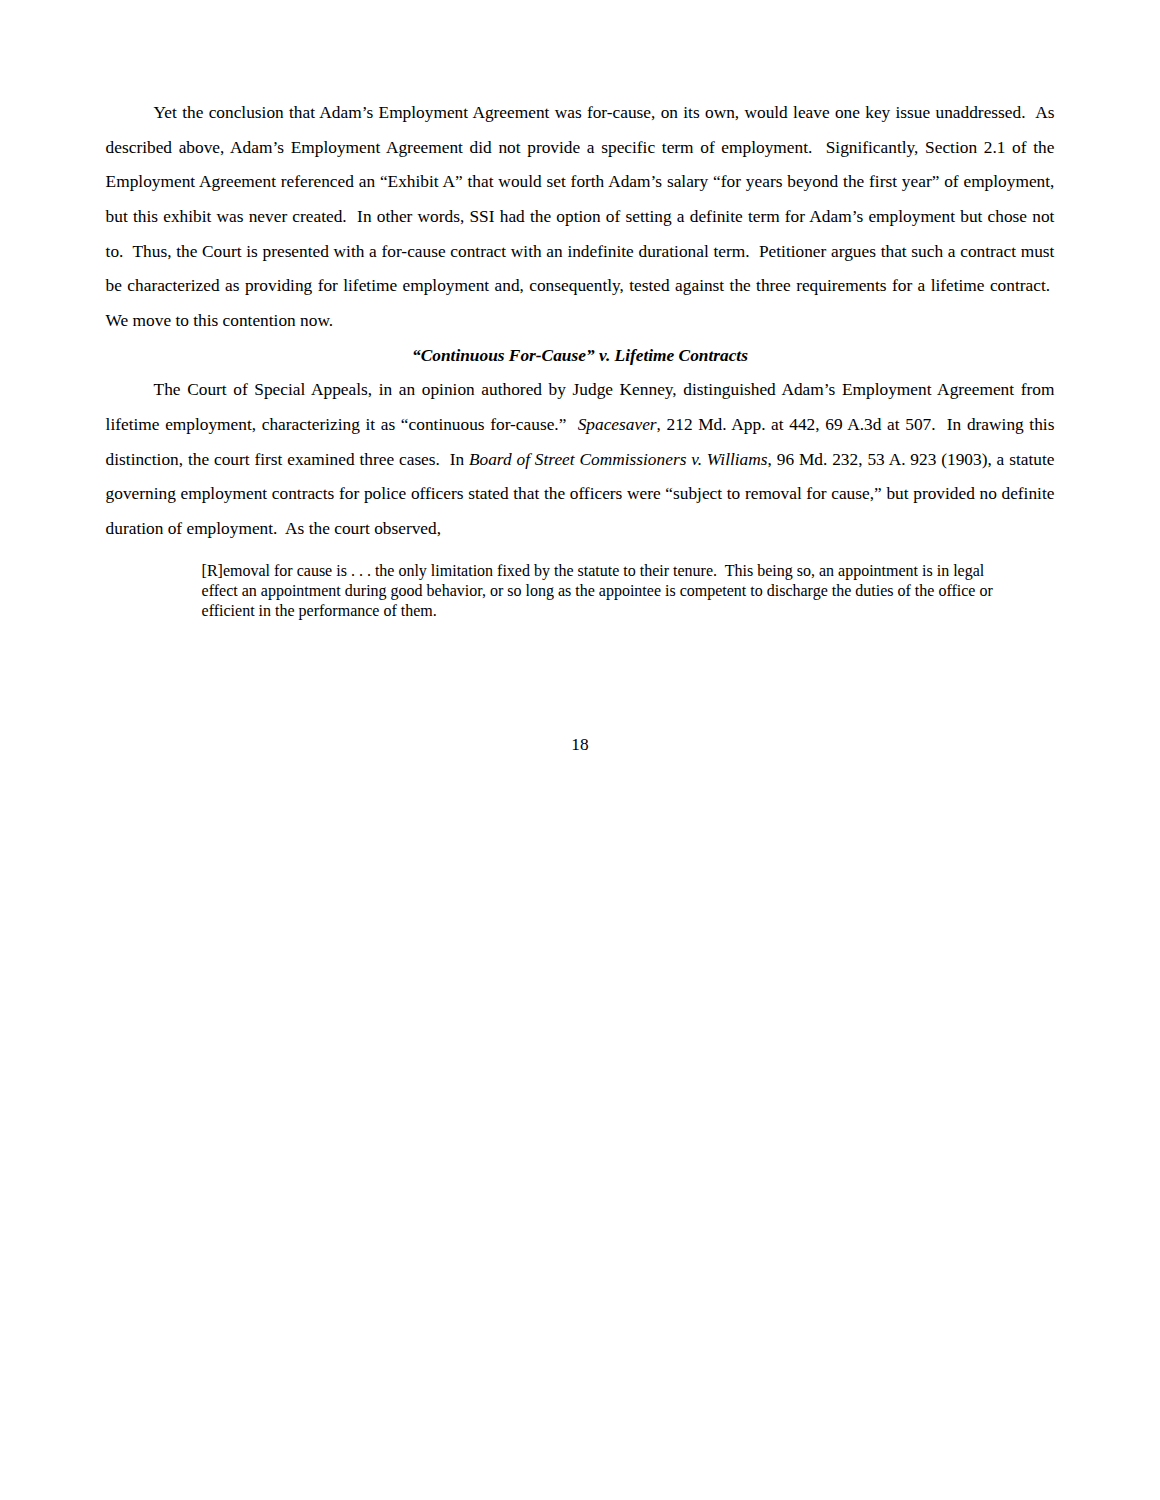Yet the conclusion that Adam’s Employment Agreement was for-cause, on its own, would leave one key issue unaddressed. As described above, Adam’s Employment Agreement did not provide a specific term of employment. Significantly, Section 2.1 of the Employment Agreement referenced an “Exhibit A” that would set forth Adam’s salary “for years beyond the first year” of employment, but this exhibit was never created. In other words, SSI had the option of setting a definite term for Adam’s employment but chose not to. Thus, the Court is presented with a for-cause contract with an indefinite durational term. Petitioner argues that such a contract must be characterized as providing for lifetime employment and, consequently, tested against the three requirements for a lifetime contract. We move to this contention now.
“Continuous For-Cause” v. Lifetime Contracts
The Court of Special Appeals, in an opinion authored by Judge Kenney, distinguished Adam’s Employment Agreement from lifetime employment, characterizing it as “continuous for-cause.” Spacesaver, 212 Md. App. at 442, 69 A.3d at 507. In drawing this distinction, the court first examined three cases. In Board of Street Commissioners v. Williams, 96 Md. 232, 53 A. 923 (1903), a statute governing employment contracts for police officers stated that the officers were “subject to removal for cause,” but provided no definite duration of employment. As the court observed,
[R]emoval for cause is . . . the only limitation fixed by the statute to their tenure. This being so, an appointment is in legal effect an appointment during good behavior, or so long as the appointee is competent to discharge the duties of the office or efficient in the performance of them.
18